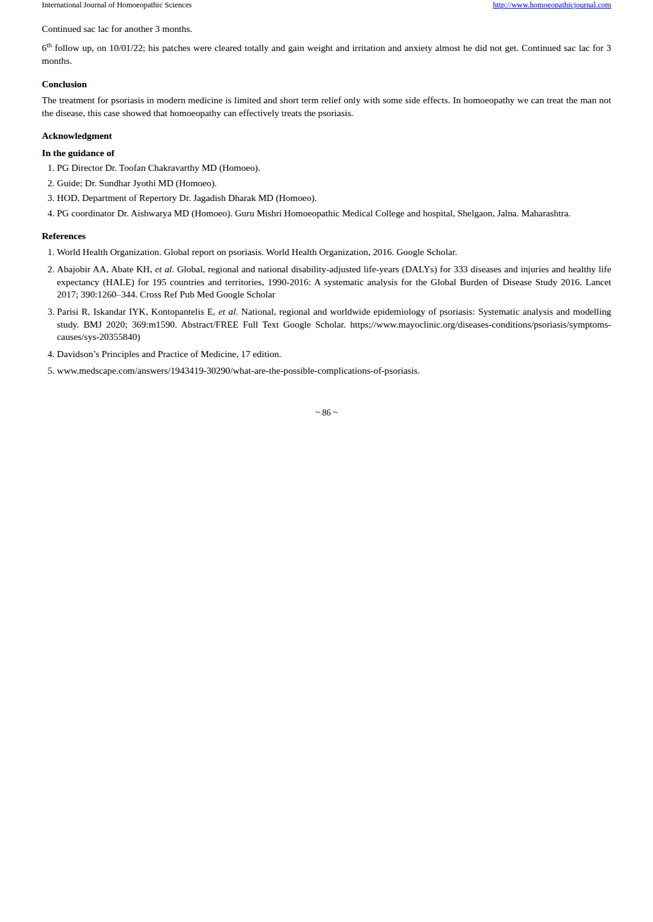International Journal of Homoeopathic Sciences http://www.homoeopathicjournal.com
Continued sac lac for another 3 months.
6th follow up, on 10/01/22; his patches were cleared totally and gain weight and irritation and anxiety almost he did not get. Continued sac lac for 3 months.
Conclusion
The treatment for psoriasis in modern medicine is limited and short term relief only with some side effects. In homoeopathy we can treat the man not the disease, this case showed that homoeopathy can effectively treats the psoriasis.
Acknowledgment
In the guidance of
PG Director Dr. Toofan Chakravarthy MD (Homoeo).
Guide; Dr. Sundhar Jyothi MD (Homoeo).
HOD, Department of Repertory Dr. Jagadish Dharak MD (Homoeo).
PG coordinator Dr. Aishwarya MD (Homoeo). Guru Mishri Homoeopathic Medical College and hospital, Shelgaon, Jalna. Maharashtra.
References
World Health Organization. Global report on psoriasis. World Health Organization, 2016. Google Scholar.
Abajobir AA, Abate KH, et al. Global, regional and national disability-adjusted life-years (DALYs) for 333 diseases and injuries and healthy life expectancy (HALE) for 195 countries and territories, 1990-2016: A systematic analysis for the Global Burden of Disease Study 2016. Lancet 2017; 390:1260–344. Cross Ref Pub Med Google Scholar
Parisi R, Iskandar IYK, Kontopantelis E, et al. National, regional and worldwide epidemiology of psoriasis: Systematic analysis and modelling study. BMJ 2020; 369:m1590. Abstract/FREE Full Text Google Scholar. https;//www.mayoclinic.org/diseases-conditions/psoriasis/symptoms- causes/sys-20355840)
Davidson’s Principles and Practice of Medicine, 17 edition.
www.medscape.com/answers/1943419-30290/what-are-the-possible-complications-of-psoriasis.
~ 86 ~